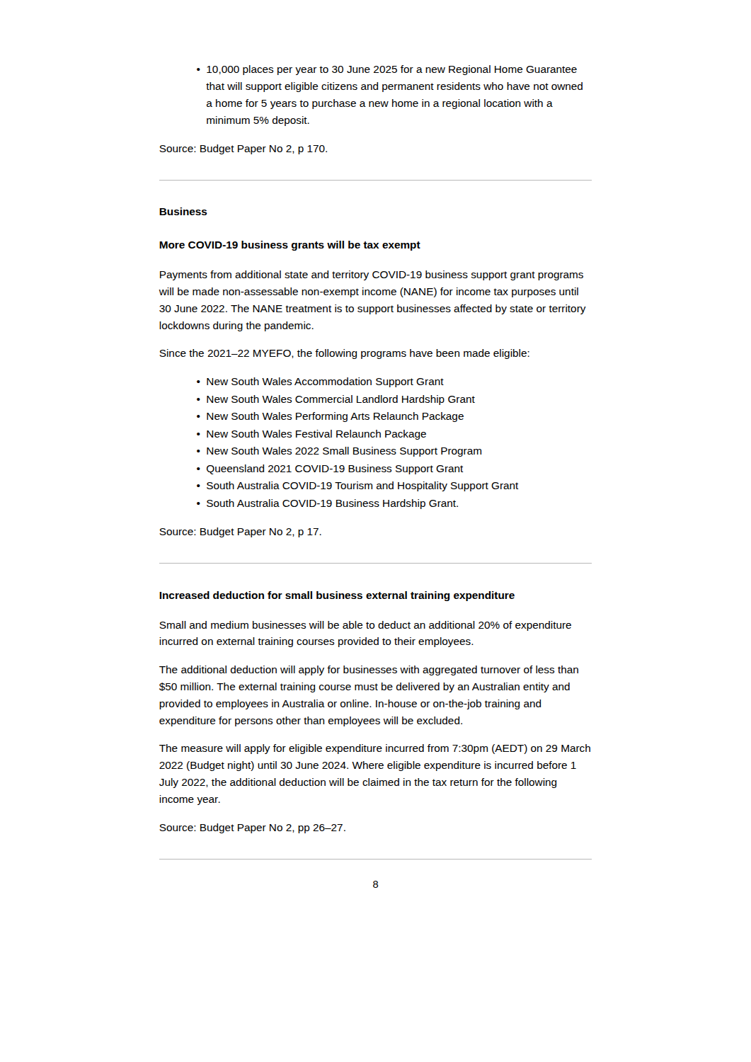10,000 places per year to 30 June 2025 for a new Regional Home Guarantee that will support eligible citizens and permanent residents who have not owned a home for 5 years to purchase a new home in a regional location with a minimum 5% deposit.
Source: Budget Paper No 2, p 170.
Business
More COVID-19 business grants will be tax exempt
Payments from additional state and territory COVID-19 business support grant programs will be made non-assessable non-exempt income (NANE) for income tax purposes until 30 June 2022. The NANE treatment is to support businesses affected by state or territory lockdowns during the pandemic.
Since the 2021–22 MYEFO, the following programs have been made eligible:
New South Wales Accommodation Support Grant
New South Wales Commercial Landlord Hardship Grant
New South Wales Performing Arts Relaunch Package
New South Wales Festival Relaunch Package
New South Wales 2022 Small Business Support Program
Queensland 2021 COVID-19 Business Support Grant
South Australia COVID-19 Tourism and Hospitality Support Grant
South Australia COVID-19 Business Hardship Grant.
Source: Budget Paper No 2, p 17.
Increased deduction for small business external training expenditure
Small and medium businesses will be able to deduct an additional 20% of expenditure incurred on external training courses provided to their employees.
The additional deduction will apply for businesses with aggregated turnover of less than $50 million. The external training course must be delivered by an Australian entity and provided to employees in Australia or online. In-house or on-the-job training and expenditure for persons other than employees will be excluded.
The measure will apply for eligible expenditure incurred from 7:30pm (AEDT) on 29 March 2022 (Budget night) until 30 June 2024. Where eligible expenditure is incurred before 1 July 2022, the additional deduction will be claimed in the tax return for the following income year.
Source: Budget Paper No 2, pp 26–27.
8